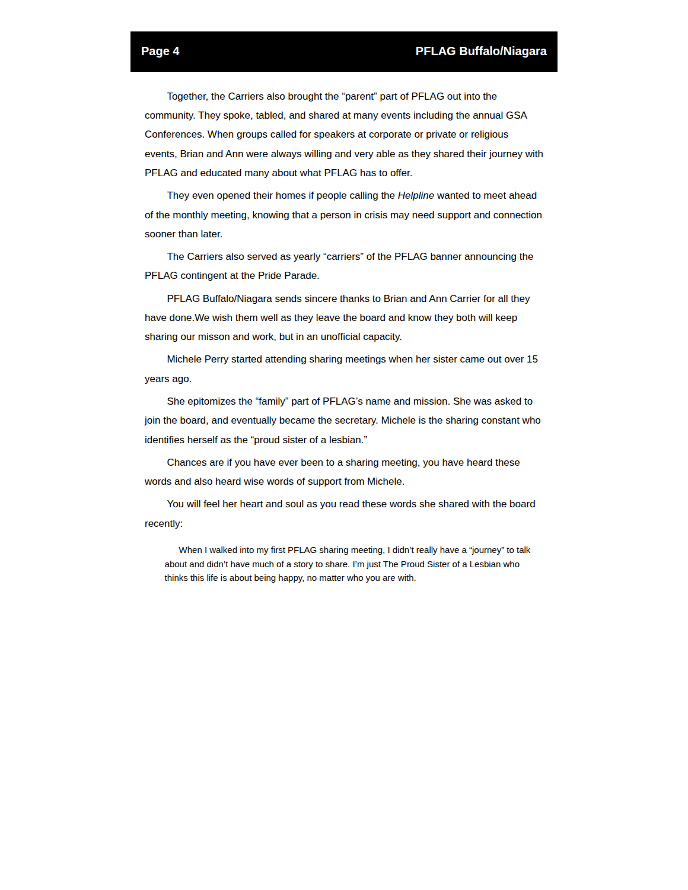Page 4
PFLAG Buffalo/Niagara
Together, the Carriers also brought the “parent” part of PFLAG out into the community. They spoke, tabled, and shared at many events including the annual GSA Conferences. When groups called for speakers at corporate or private or religious events, Brian and Ann were always willing and very able as they shared their journey with PFLAG and educated many about what PFLAG has to offer.
They even opened their homes if people calling the Helpline wanted to meet ahead of the monthly meeting, knowing that a person in crisis may need support and connection sooner than later.
The Carriers also served as yearly “carriers” of the PFLAG banner announcing the PFLAG contingent at the Pride Parade.
PFLAG Buffalo/Niagara sends sincere thanks to Brian and Ann Carrier for all they have done.We wish them well as they leave the board and know they both will keep sharing our misson and work, but in an unofficial capacity.
Michele Perry started attending sharing meetings when her sister came out over 15 years ago.
She epitomizes the “family” part of PFLAG’s name and mission. She was asked to join the board, and eventually became the secretary. Michele is the sharing constant who identifies herself as the “proud sister of a lesbian.”
Chances are if you have ever been to a sharing meeting, you have heard these words and also heard wise words of support from Michele.
You will feel her heart and soul as you read these words she shared with the board recently:
When I walked into my first PFLAG sharing meeting, I didn’t really have a “journey” to talk about and didn’t have much of a story to share. I’m just The Proud Sister of a Lesbian who thinks this life is about being happy, no matter who you are with.